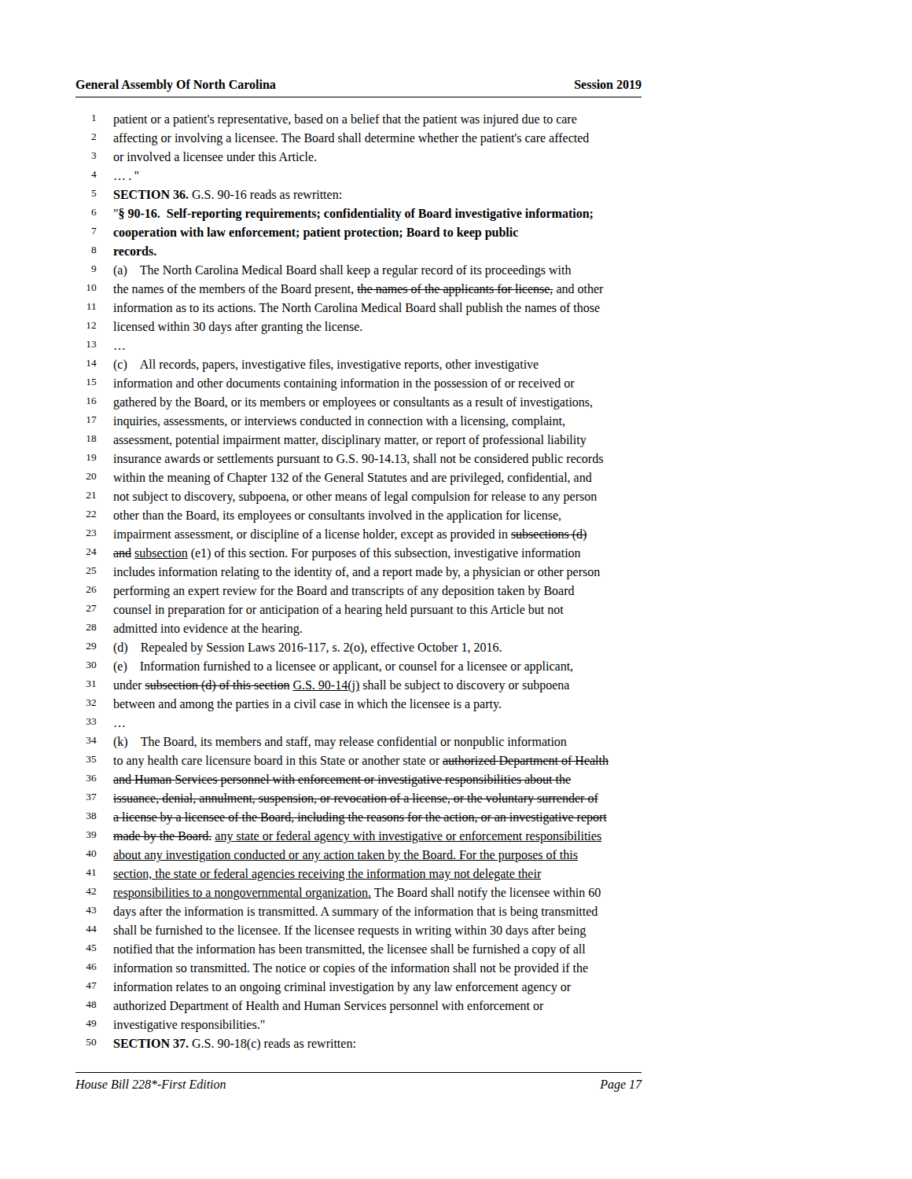General Assembly Of North Carolina Session 2019
patient or a patient's representative, based on a belief that the patient was injured due to care
affecting or involving a licensee. The Board shall determine whether the patient's care affected
or involved a licensee under this Article.
…."
SECTION 36. G.S. 90-16 reads as rewritten:
"§ 90-16. Self-reporting requirements; confidentiality of Board investigative information;
cooperation with law enforcement; patient protection; Board to keep public
records.
(a) The North Carolina Medical Board shall keep a regular record of its proceedings with
the names of the members of the Board present, the names of the applicants for license, and other
information as to its actions. The North Carolina Medical Board shall publish the names of those
licensed within 30 days after granting the license.
…
(c) All records, papers, investigative files, investigative reports, other investigative
information and other documents containing information in the possession of or received or
gathered by the Board, or its members or employees or consultants as a result of investigations,
inquiries, assessments, or interviews conducted in connection with a licensing, complaint,
assessment, potential impairment matter, disciplinary matter, or report of professional liability
insurance awards or settlements pursuant to G.S. 90-14.13, shall not be considered public records
within the meaning of Chapter 132 of the General Statutes and are privileged, confidential, and
not subject to discovery, subpoena, or other means of legal compulsion for release to any person
other than the Board, its employees or consultants involved in the application for license,
impairment assessment, or discipline of a license holder, except as provided in subsections (d)
and subsection (e1) of this section. For purposes of this subsection, investigative information
includes information relating to the identity of, and a report made by, a physician or other person
performing an expert review for the Board and transcripts of any deposition taken by Board
counsel in preparation for or anticipation of a hearing held pursuant to this Article but not
admitted into evidence at the hearing.
(d) Repealed by Session Laws 2016-117, s. 2(o), effective October 1, 2016.
(e) Information furnished to a licensee or applicant, or counsel for a licensee or applicant,
under subsection (d) of this section G.S. 90-14(j) shall be subject to discovery or subpoena
between and among the parties in a civil case in which the licensee is a party.
…
(k) The Board, its members and staff, may release confidential or nonpublic information
to any health care licensure board in this State or another state or authorized Department of Health
and Human Services personnel with enforcement or investigative responsibilities about the
issuance, denial, annulment, suspension, or revocation of a license, or the voluntary surrender of
a license by a licensee of the Board, including the reasons for the action, or an investigative report
made by the Board. any state or federal agency with investigative or enforcement responsibilities
about any investigation conducted or any action taken by the Board. For the purposes of this
section, the state or federal agencies receiving the information may not delegate their
responsibilities to a nongovernmental organization. The Board shall notify the licensee within 60
days after the information is transmitted. A summary of the information that is being transmitted
shall be furnished to the licensee. If the licensee requests in writing within 30 days after being
notified that the information has been transmitted, the licensee shall be furnished a copy of all
information so transmitted. The notice or copies of the information shall not be provided if the
information relates to an ongoing criminal investigation by any law enforcement agency or
authorized Department of Health and Human Services personnel with enforcement or
investigative responsibilities."
SECTION 37. G.S. 90-18(c) reads as rewritten:
House Bill 228*-First Edition Page 17